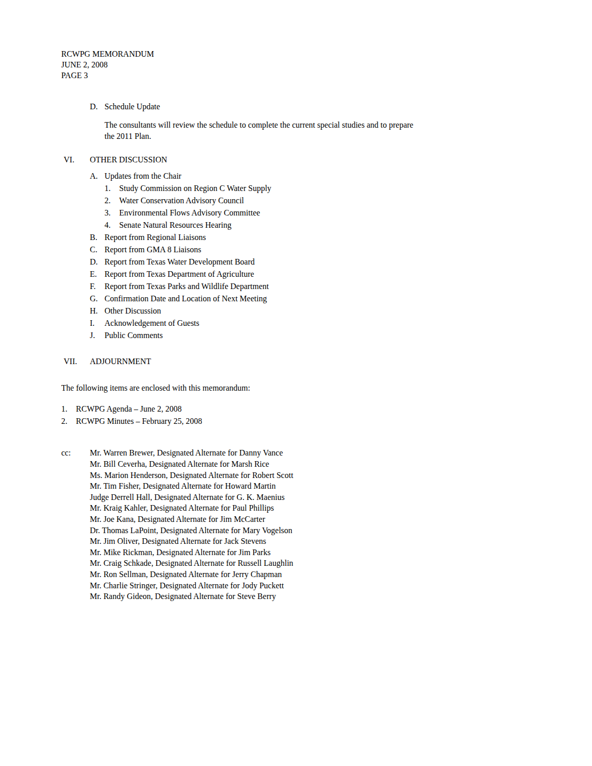RCWPG MEMORANDUM
JUNE 2, 2008
PAGE 3
D. Schedule Update
The consultants will review the schedule to complete the current special studies and to prepare the 2011 Plan.
VI. OTHER DISCUSSION
A. Updates from the Chair
1. Study Commission on Region C Water Supply
2. Water Conservation Advisory Council
3. Environmental Flows Advisory Committee
4. Senate Natural Resources Hearing
B. Report from Regional Liaisons
C. Report from GMA 8 Liaisons
D. Report from Texas Water Development Board
E. Report from Texas Department of Agriculture
F. Report from Texas Parks and Wildlife Department
G. Confirmation Date and Location of Next Meeting
H. Other Discussion
I. Acknowledgement of Guests
J. Public Comments
VII. ADJOURNMENT
The following items are enclosed with this memorandum:
1. RCWPG Agenda – June 2, 2008
2. RCWPG Minutes – February 25, 2008
cc:
Mr. Warren Brewer, Designated Alternate for Danny Vance
Mr. Bill Ceverha, Designated Alternate for Marsh Rice
Ms. Marion Henderson, Designated Alternate for Robert Scott
Mr. Tim Fisher, Designated Alternate for Howard Martin
Judge Derrell Hall, Designated Alternate for G. K. Maenius
Mr. Kraig Kahler, Designated Alternate for Paul Phillips
Mr. Joe Kana, Designated Alternate for Jim McCarter
Dr. Thomas LaPoint, Designated Alternate for Mary Vogelson
Mr. Jim Oliver, Designated Alternate for Jack Stevens
Mr. Mike Rickman, Designated Alternate for Jim Parks
Mr. Craig Schkade, Designated Alternate for Russell Laughlin
Mr. Ron Sellman, Designated Alternate for Jerry Chapman
Mr. Charlie Stringer, Designated Alternate for Jody Puckett
Mr. Randy Gideon, Designated Alternate for Steve Berry